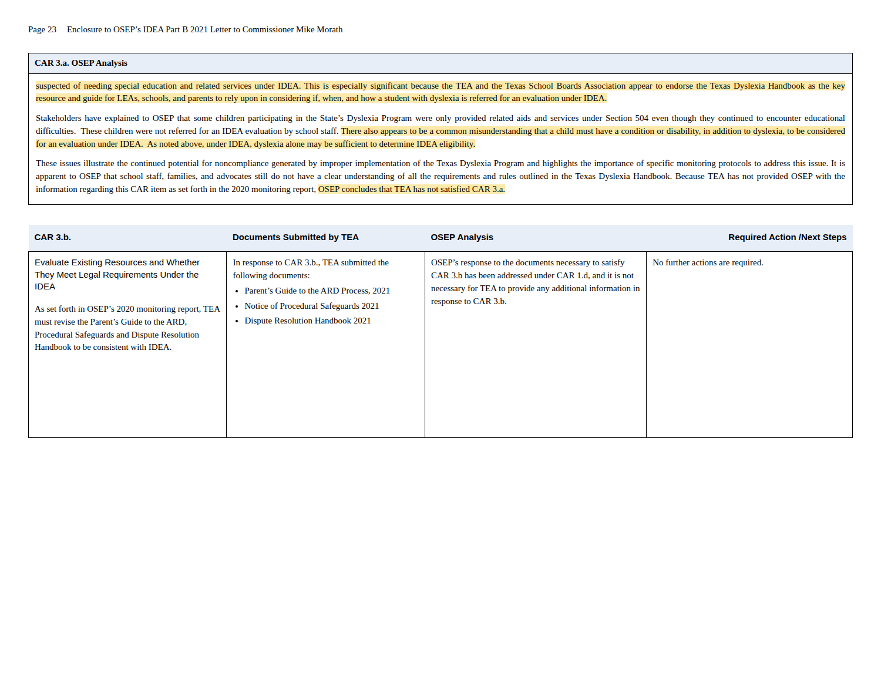Page 23 Enclosure to OSEP’s IDEA Part B 2021 Letter to Commissioner Mike Morath
CAR 3.a. OSEP Analysis
suspected of needing special education and related services under IDEA. This is especially significant because the TEA and the Texas School Boards Association appear to endorse the Texas Dyslexia Handbook as the key resource and guide for LEAs, schools, and parents to rely upon in considering if, when, and how a student with dyslexia is referred for an evaluation under IDEA.
Stakeholders have explained to OSEP that some children participating in the State’s Dyslexia Program were only provided related aids and services under Section 504 even though they continued to encounter educational difficulties. These children were not referred for an IDEA evaluation by school staff. There also appears to be a common misunderstanding that a child must have a condition or disability, in addition to dyslexia, to be considered for an evaluation under IDEA. As noted above, under IDEA, dyslexia alone may be sufficient to determine IDEA eligibility.
These issues illustrate the continued potential for noncompliance generated by improper implementation of the Texas Dyslexia Program and highlights the importance of specific monitoring protocols to address this issue. It is apparent to OSEP that school staff, families, and advocates still do not have a clear understanding of all the requirements and rules outlined in the Texas Dyslexia Handbook. Because TEA has not provided OSEP with the information regarding this CAR item as set forth in the 2020 monitoring report, OSEP concludes that TEA has not satisfied CAR 3.a.
| CAR 3.b. | Documents Submitted by TEA | OSEP Analysis | Required Action /Next Steps |
| --- | --- | --- | --- |
| Evaluate Existing Resources and Whether They Meet Legal Requirements Under the IDEA As set forth in OSEP’s 2020 monitoring report, TEA must revise the Parent’s Guide to the ARD, Procedural Safeguards and Dispute Resolution Handbook to be consistent with IDEA. | In response to CAR 3.b., TEA submitted the following documents: Parent’s Guide to the ARD Process, 2021 Notice of Procedural Safeguards 2021 Dispute Resolution Handbook 2021 | OSEP’s response to the documents necessary to satisfy CAR 3.b has been addressed under CAR 1.d, and it is not necessary for TEA to provide any additional information in response to CAR 3.b. | No further actions are required. |